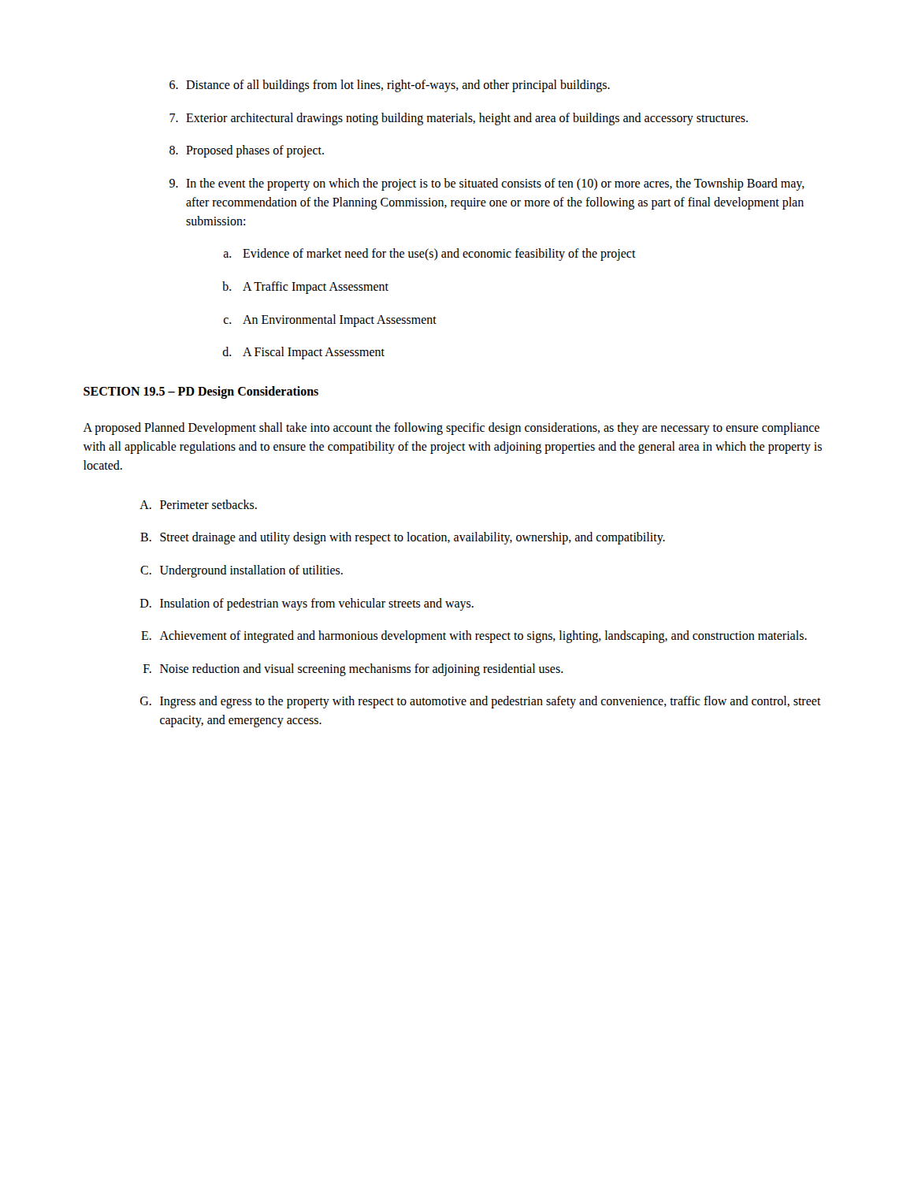Distance of all buildings from lot lines, right-of-ways, and other principal buildings.
Exterior architectural drawings noting building materials, height and area of buildings and accessory structures.
Proposed phases of project.
In the event the property on which the project is to be situated consists of ten (10) or more acres, the Township Board may, after recommendation of the Planning Commission, require one or more of the following as part of final development plan submission:
Evidence of market need for the use(s) and economic feasibility of the project
A Traffic Impact Assessment
An Environmental Impact Assessment
A Fiscal Impact Assessment
SECTION 19.5 – PD Design Considerations
A proposed Planned Development shall take into account the following specific design considerations, as they are necessary to ensure compliance with all applicable regulations and to ensure the compatibility of the project with adjoining properties and the general area in which the property is located.
Perimeter setbacks.
Street drainage and utility design with respect to location, availability, ownership, and compatibility.
Underground installation of utilities.
Insulation of pedestrian ways from vehicular streets and ways.
Achievement of integrated and harmonious development with respect to signs, lighting, landscaping, and construction materials.
Noise reduction and visual screening mechanisms for adjoining residential uses.
Ingress and egress to the property with respect to automotive and pedestrian safety and convenience, traffic flow and control, street capacity, and emergency access.